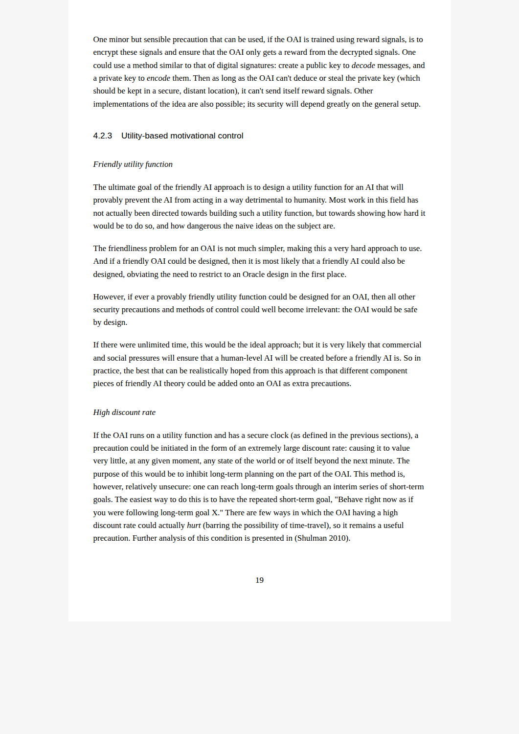One minor but sensible precaution that can be used, if the OAI is trained using reward signals, is to encrypt these signals and ensure that the OAI only gets a reward from the decrypted signals. One could use a method similar to that of digital signatures: create a public key to decode messages, and a private key to encode them. Then as long as the OAI can't deduce or steal the private key (which should be kept in a secure, distant location), it can't send itself reward signals. Other implementations of the idea are also possible; its security will depend greatly on the general setup.
4.2.3 Utility-based motivational control
Friendly utility function
The ultimate goal of the friendly AI approach is to design a utility function for an AI that will provably prevent the AI from acting in a way detrimental to humanity. Most work in this field has not actually been directed towards building such a utility function, but towards showing how hard it would be to do so, and how dangerous the naive ideas on the subject are.
The friendliness problem for an OAI is not much simpler, making this a very hard approach to use. And if a friendly OAI could be designed, then it is most likely that a friendly AI could also be designed, obviating the need to restrict to an Oracle design in the first place.
However, if ever a provably friendly utility function could be designed for an OAI, then all other security precautions and methods of control could well become irrelevant: the OAI would be safe by design.
If there were unlimited time, this would be the ideal approach; but it is very likely that commercial and social pressures will ensure that a human-level AI will be created before a friendly AI is. So in practice, the best that can be realistically hoped from this approach is that different component pieces of friendly AI theory could be added onto an OAI as extra precautions.
High discount rate
If the OAI runs on a utility function and has a secure clock (as defined in the previous sections), a precaution could be initiated in the form of an extremely large discount rate: causing it to value very little, at any given moment, any state of the world or of itself beyond the next minute. The purpose of this would be to inhibit long-term planning on the part of the OAI. This method is, however, relatively unsecure: one can reach long-term goals through an interim series of short-term goals. The easiest way to do this is to have the repeated short-term goal, "Behave right now as if you were following long-term goal X." There are few ways in which the OAI having a high discount rate could actually hurt (barring the possibility of time-travel), so it remains a useful precaution. Further analysis of this condition is presented in (Shulman 2010).
19